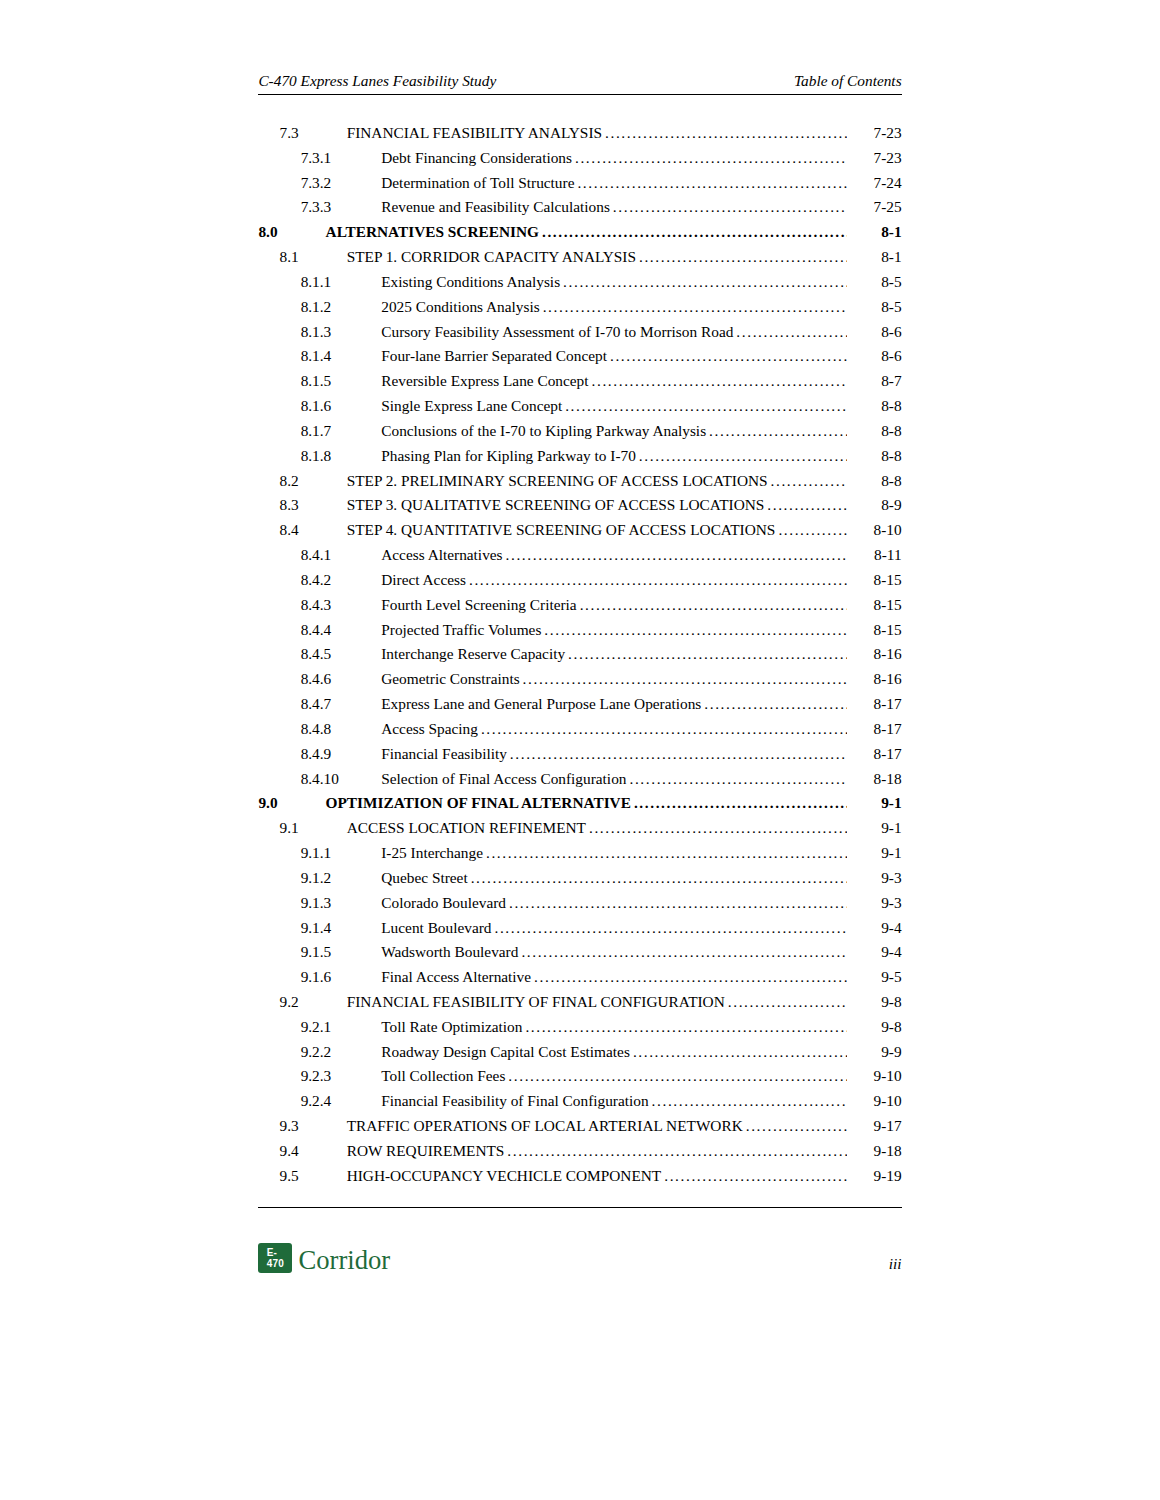C-470 Express Lanes Feasibility Study
Table of Contents
7.3 FINANCIAL FEASIBILITY ANALYSIS.......................................................................................................................................................... 7-23
7.3.1 Debt Financing Considerations.......................................................................................................................................................... 7-23
7.3.2 Determination of Toll Structure.......................................................................................................................................................... 7-24
7.3.3 Revenue and Feasibility Calculations.......................................................................................................................................................... 7-25
8.0 ALTERNATIVES SCREENING.......................................................................................................................................................... 8-1
8.1 STEP 1. CORRIDOR CAPACITY ANALYSIS.......................................................................................................................................................... 8-1
8.1.1 Existing Conditions Analysis.......................................................................................................................................................... 8-5
8.1.22025 Conditions Analysis.......................................................................................................................................................... 8-5
8.1.3 Cursory Feasibility Assessment of I-70 to Morrison Road.......................................................................................................................................................... 8-6
8.1.4 Four-lane Barrier Separated Concept.......................................................................................................................................................... 8-6
8.1.5 Reversible Express Lane Concept.......................................................................................................................................................... 8-7
8.1.6 Single Express Lane Concept.......................................................................................................................................................... 8-8
8.1.7 Conclusions of the I-70 to Kipling Parkway Analysis.......................................................................................................................................................... 8-8
8.1.8 Phasing Plan for Kipling Parkway to I-70.......................................................................................................................................................... 8-8
8.2 STEP 2. PRELIMINARY SCREENING OF ACCESS LOCATIONS.......................................................................................................................................................... 8-8
8.3 STEP 3. QUALITATIVE SCREENING OF ACCESS LOCATIONS.......................................................................................................................................................... 8-9
8.4 STEP 4. QUANTITATIVE SCREENING OF ACCESS LOCATIONS.......................................................................................................................................................... 8-10
8.4.1 Access Alternatives.......................................................................................................................................................... 8-11
8.4.2 Direct Access.......................................................................................................................................................... 8-15
8.4.3 Fourth Level Screening Criteria.......................................................................................................................................................... 8-15
8.4.4 Projected Traffic Volumes.......................................................................................................................................................... 8-15
8.4.5 Interchange Reserve Capacity.......................................................................................................................................................... 8-16
8.4.6 Geometric Constraints.......................................................................................................................................................... 8-16
8.4.7 Express Lane and General Purpose Lane Operations.......................................................................................................................................................... 8-17
8.4.8 Access Spacing.......................................................................................................................................................... 8-17
8.4.9 Financial Feasibility.......................................................................................................................................................... 8-17
8.4.10 Selection of Final Access Configuration.......................................................................................................................................................... 8-18
9.0 OPTIMIZATION OF FINAL ALTERNATIVE.......................................................................................................................................................... 9-1
9.1 ACCESS LOCATION REFINEMENT.......................................................................................................................................................... 9-1
9.1.1 I-25 Interchange.......................................................................................................................................................... 9-1
9.1.2 Quebec Street.......................................................................................................................................................... 9-3
9.1.3 Colorado Boulevard.......................................................................................................................................................... 9-3
9.1.4 Lucent Boulevard.......................................................................................................................................................... 9-4
9.1.5 Wadsworth Boulevard.......................................................................................................................................................... 9-4
9.1.6 Final Access Alternative.......................................................................................................................................................... 9-5
9.2 FINANCIAL FEASIBILITY OF FINAL CONFIGURATION.......................................................................................................................................................... 9-8
9.2.1 Toll Rate Optimization.......................................................................................................................................................... 9-8
9.2.2 Roadway Design Capital Cost Estimates.......................................................................................................................................................... 9-9
9.2.3 Toll Collection Fees.......................................................................................................................................................... 9-10
9.2.4 Financial Feasibility of Final Configuration.......................................................................................................................................................... 9-10
9.3 TRAFFIC OPERATIONS OF LOCAL ARTERIAL NETWORK.......................................................................................................................................................... 9-17
9.4 ROW REQUIREMENTS.......................................................................................................................................................... 9-18
9.5 HIGH-OCCUPANCY VECHICLE COMPONENT.......................................................................................................................................................... 9-19
Corridor
iii